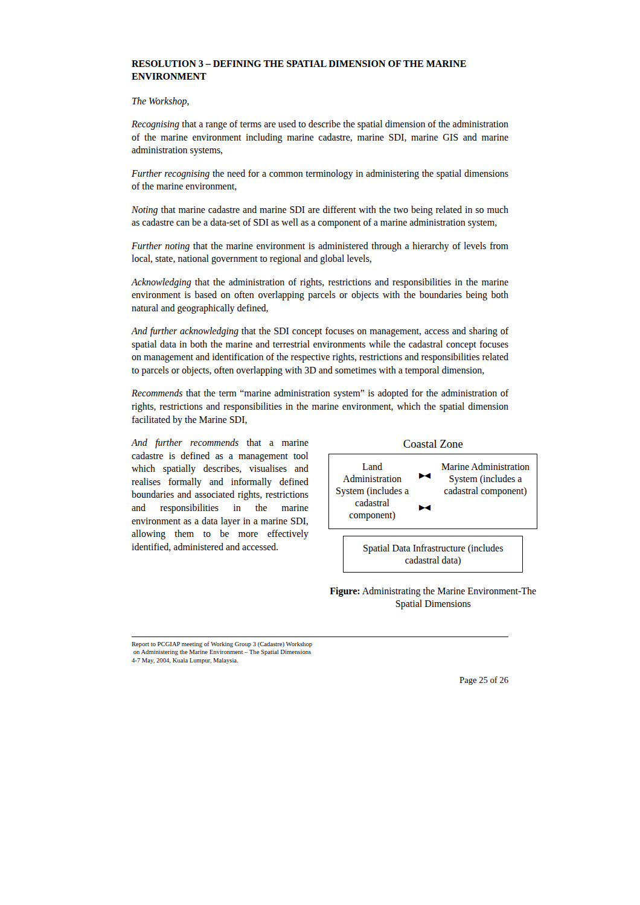Resolution 3 – Defining the Spatial Dimension of the Marine Environment
The Workshop,
Recognising that a range of terms are used to describe the spatial dimension of the administration of the marine environment including marine cadastre, marine SDI, marine GIS and marine administration systems,
Further recognising the need for a common terminology in administering the spatial dimensions of the marine environment,
Noting that marine cadastre and marine SDI are different with the two being related in so much as cadastre can be a data-set of SDI as well as a component of a marine administration system,
Further noting that the marine environment is administered through a hierarchy of levels from local, state, national government to regional and global levels,
Acknowledging that the administration of rights, restrictions and responsibilities in the marine environment is based on often overlapping parcels or objects with the boundaries being both natural and geographically defined,
And further acknowledging that the SDI concept focuses on management, access and sharing of spatial data in both the marine and terrestrial environments while the cadastral concept focuses on management and identification of the respective rights, restrictions and responsibilities related to parcels or objects, often overlapping with 3D and sometimes with a temporal dimension,
Recommends that the term “marine administration system” is adopted for the administration of rights, restrictions and responsibilities in the marine environment, which the spatial dimension facilitated by the Marine SDI,
And further recommends that a marine cadastre is defined as a management tool which spatially describes, visualises and realises formally and informally defined boundaries and associated rights, restrictions and responsibilities in the marine environment as a data layer in a marine SDI, allowing them to be more effectively identified, administered and accessed.
Coastal Zone
Land Administration System (includes a cadastral component)
▶◀
▶◀
Marine Administration System (includes a cadastral component)
Spatial Data Infrastructure (includes cadastral data)
Figure: Administrating the Marine Environment-The Spatial Dimensions
Report to PCGIAP meeting of Working Group 3 (Cadastre) Workshop
on Administering the Marine Environment – The Spatial Dimensions
4-7 May, 2004, Kuala Lumpur, Malaysia.
Page 25 of 26